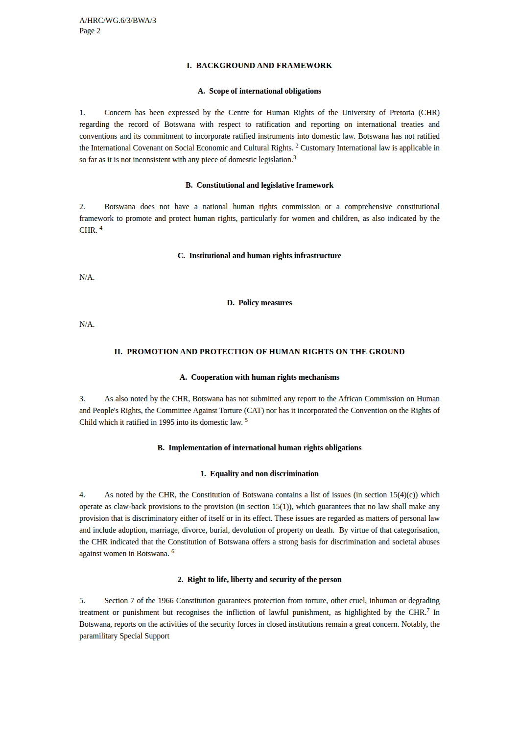A/HRC/WG.6/3/BWA/3
Page 2
I. BACKGROUND AND FRAMEWORK
A. Scope of international obligations
1. Concern has been expressed by the Centre for Human Rights of the University of Pretoria (CHR) regarding the record of Botswana with respect to ratification and reporting on international treaties and conventions and its commitment to incorporate ratified instruments into domestic law. Botswana has not ratified the International Covenant on Social Economic and Cultural Rights. 2 Customary International law is applicable in so far as it is not inconsistent with any piece of domestic legislation.3
B. Constitutional and legislative framework
2. Botswana does not have a national human rights commission or a comprehensive constitutional framework to promote and protect human rights, particularly for women and children, as also indicated by the CHR. 4
C. Institutional and human rights infrastructure
N/A.
D. Policy measures
N/A.
II. PROMOTION AND PROTECTION OF HUMAN RIGHTS ON THE GROUND
A. Cooperation with human rights mechanisms
3. As also noted by the CHR, Botswana has not submitted any report to the African Commission on Human and People's Rights, the Committee Against Torture (CAT) nor has it incorporated the Convention on the Rights of Child which it ratified in 1995 into its domestic law. 5
B. Implementation of international human rights obligations
1. Equality and non discrimination
4. As noted by the CHR, the Constitution of Botswana contains a list of issues (in section 15(4)(c)) which operate as claw-back provisions to the provision (in section 15(1)), which guarantees that no law shall make any provision that is discriminatory either of itself or in its effect. These issues are regarded as matters of personal law and include adoption, marriage, divorce, burial, devolution of property on death. By virtue of that categorisation, the CHR indicated that the Constitution of Botswana offers a strong basis for discrimination and societal abuses against women in Botswana. 6
2. Right to life, liberty and security of the person
5. Section 7 of the 1966 Constitution guarantees protection from torture, other cruel, inhuman or degrading treatment or punishment but recognises the infliction of lawful punishment, as highlighted by the CHR.7 In Botswana, reports on the activities of the security forces in closed institutions remain a great concern. Notably, the paramilitary Special Support